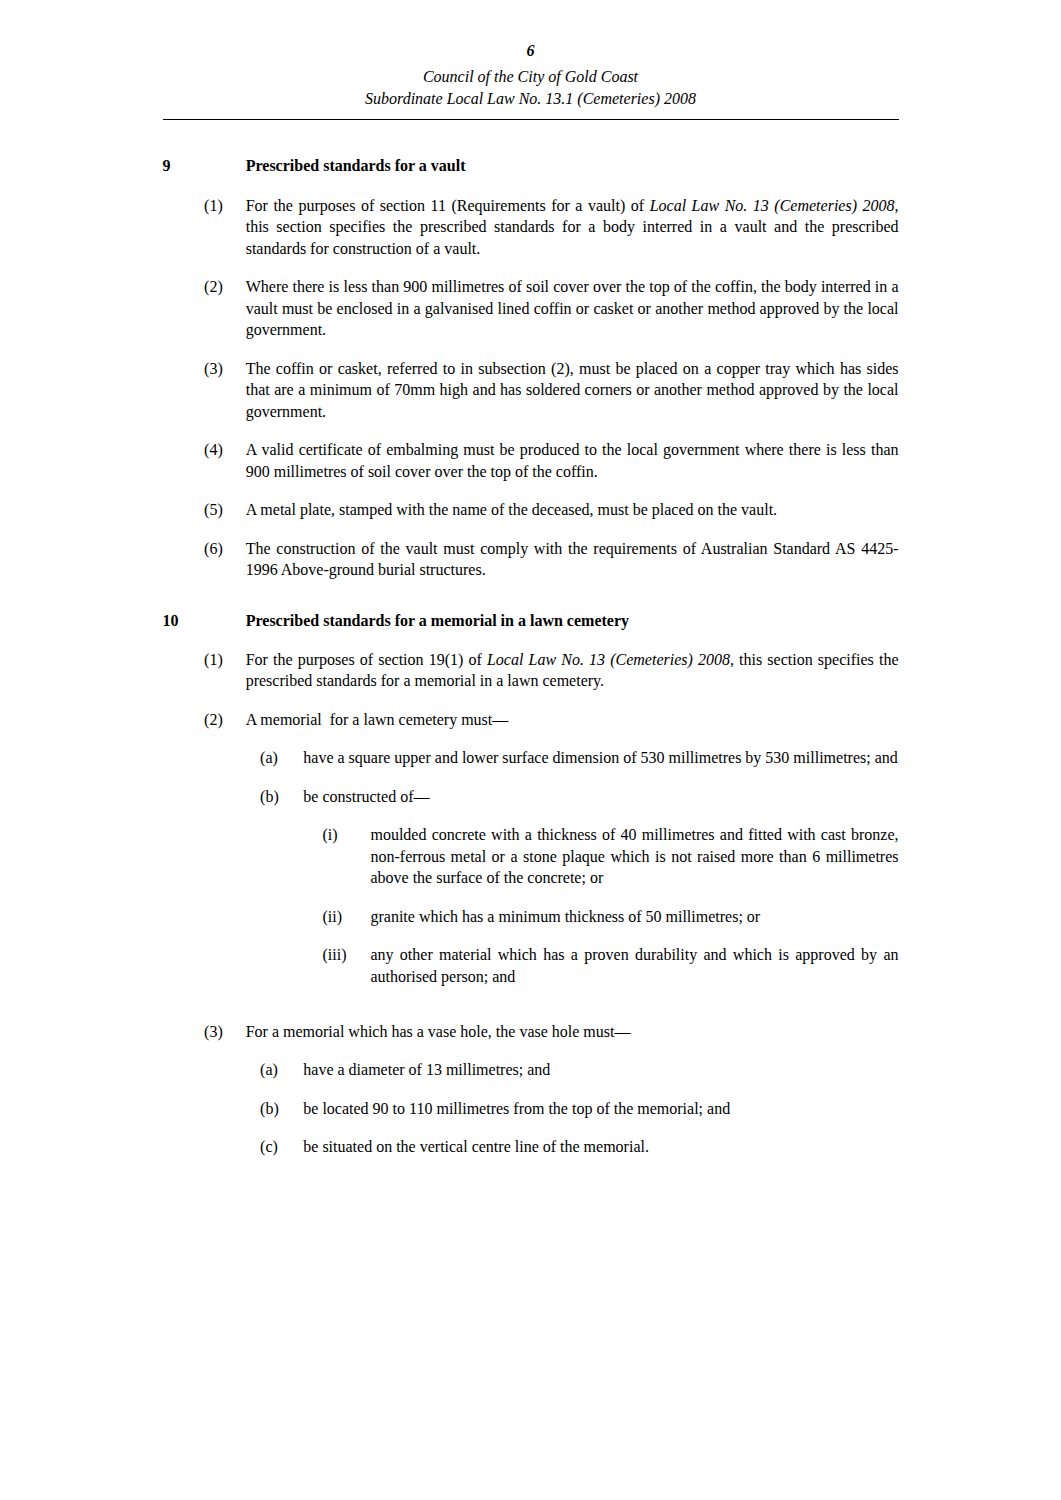6
Council of the City of Gold Coast Subordinate Local Law No. 13.1 (Cemeteries) 2008
9 Prescribed standards for a vault
(1) For the purposes of section 11 (Requirements for a vault) of Local Law No. 13 (Cemeteries) 2008, this section specifies the prescribed standards for a body interred in a vault and the prescribed standards for construction of a vault.
(2) Where there is less than 900 millimetres of soil cover over the top of the coffin, the body interred in a vault must be enclosed in a galvanised lined coffin or casket or another method approved by the local government.
(3) The coffin or casket, referred to in subsection (2), must be placed on a copper tray which has sides that are a minimum of 70mm high and has soldered corners or another method approved by the local government.
(4) A valid certificate of embalming must be produced to the local government where there is less than 900 millimetres of soil cover over the top of the coffin.
(5) A metal plate, stamped with the name of the deceased, must be placed on the vault.
(6) The construction of the vault must comply with the requirements of Australian Standard AS 4425-1996 Above-ground burial structures.
10 Prescribed standards for a memorial in a lawn cemetery
(1) For the purposes of section 19(1) of Local Law No. 13 (Cemeteries) 2008, this section specifies the prescribed standards for a memorial in a lawn cemetery.
(2) A memorial for a lawn cemetery must—
(a) have a square upper and lower surface dimension of 530 millimetres by 530 millimetres; and
(b) be constructed of—
(i) moulded concrete with a thickness of 40 millimetres and fitted with cast bronze, non-ferrous metal or a stone plaque which is not raised more than 6 millimetres above the surface of the concrete; or
(ii) granite which has a minimum thickness of 50 millimetres; or
(iii) any other material which has a proven durability and which is approved by an authorised person; and
(3) For a memorial which has a vase hole, the vase hole must—
(a) have a diameter of 13 millimetres; and
(b) be located 90 to 110 millimetres from the top of the memorial; and
(c) be situated on the vertical centre line of the memorial.